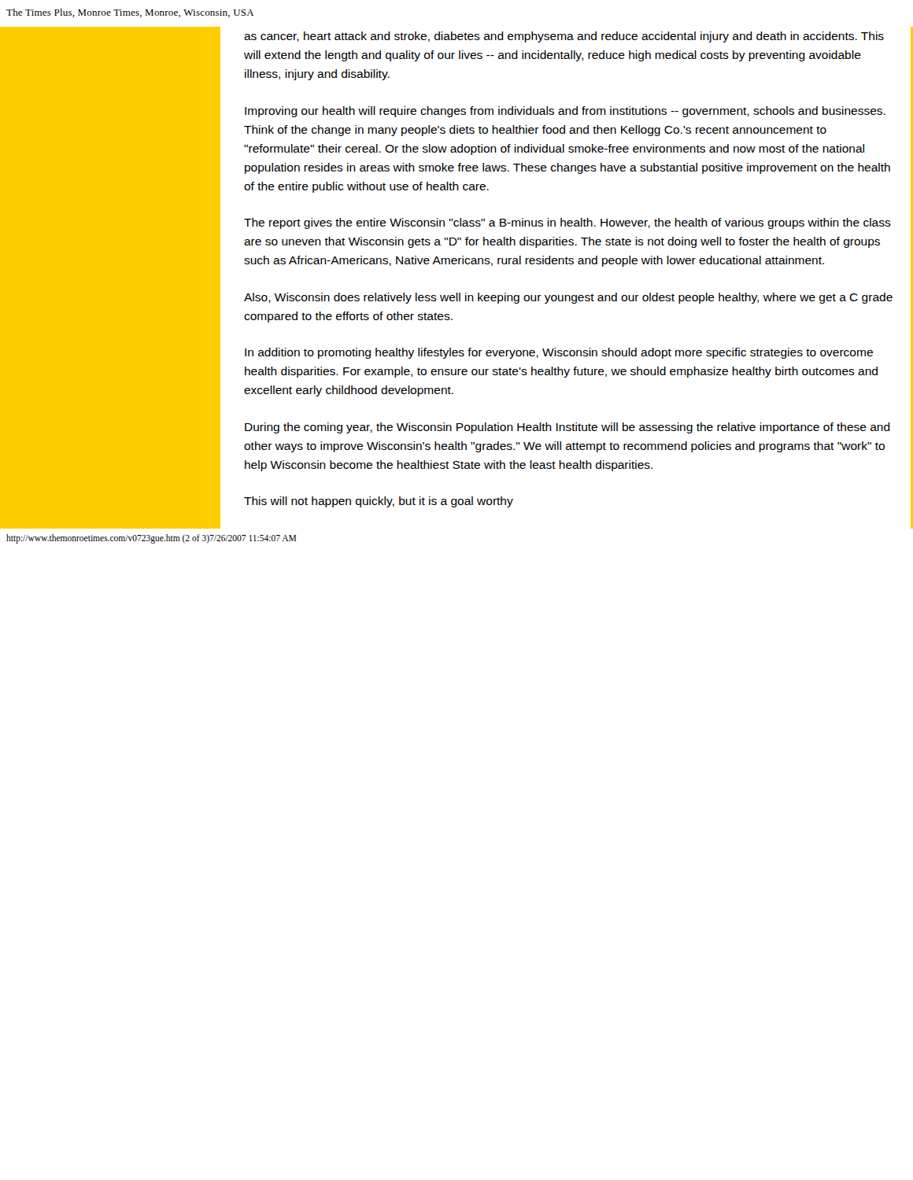The Times Plus, Monroe Times, Monroe, Wisconsin, USA
as cancer, heart attack and stroke, diabetes and emphysema and reduce accidental injury and death in accidents. This will extend the length and quality of our lives -- and incidentally, reduce high medical costs by preventing avoidable illness, injury and disability.
Improving our health will require changes from individuals and from institutions -- government, schools and businesses. Think of the change in many people's diets to healthier food and then Kellogg Co.'s recent announcement to "reformulate" their cereal. Or the slow adoption of individual smoke-free environments and now most of the national population resides in areas with smoke free laws. These changes have a substantial positive improvement on the health of the entire public without use of health care.
The report gives the entire Wisconsin "class" a B-minus in health. However, the health of various groups within the class are so uneven that Wisconsin gets a "D" for health disparities. The state is not doing well to foster the health of groups such as African-Americans, Native Americans, rural residents and people with lower educational attainment.
Also, Wisconsin does relatively less well in keeping our youngest and our oldest people healthy, where we get a C grade compared to the efforts of other states.
In addition to promoting healthy lifestyles for everyone, Wisconsin should adopt more specific strategies to overcome health disparities. For example, to ensure our state's healthy future, we should emphasize healthy birth outcomes and excellent early childhood development.
During the coming year, the Wisconsin Population Health Institute will be assessing the relative importance of these and other ways to improve Wisconsin's health "grades." We will attempt to recommend policies and programs that "work" to help Wisconsin become the healthiest State with the least health disparities.
This will not happen quickly, but it is a goal worthy
http://www.themonroetimes.com/v0723gue.htm (2 of 3)7/26/2007 11:54:07 AM